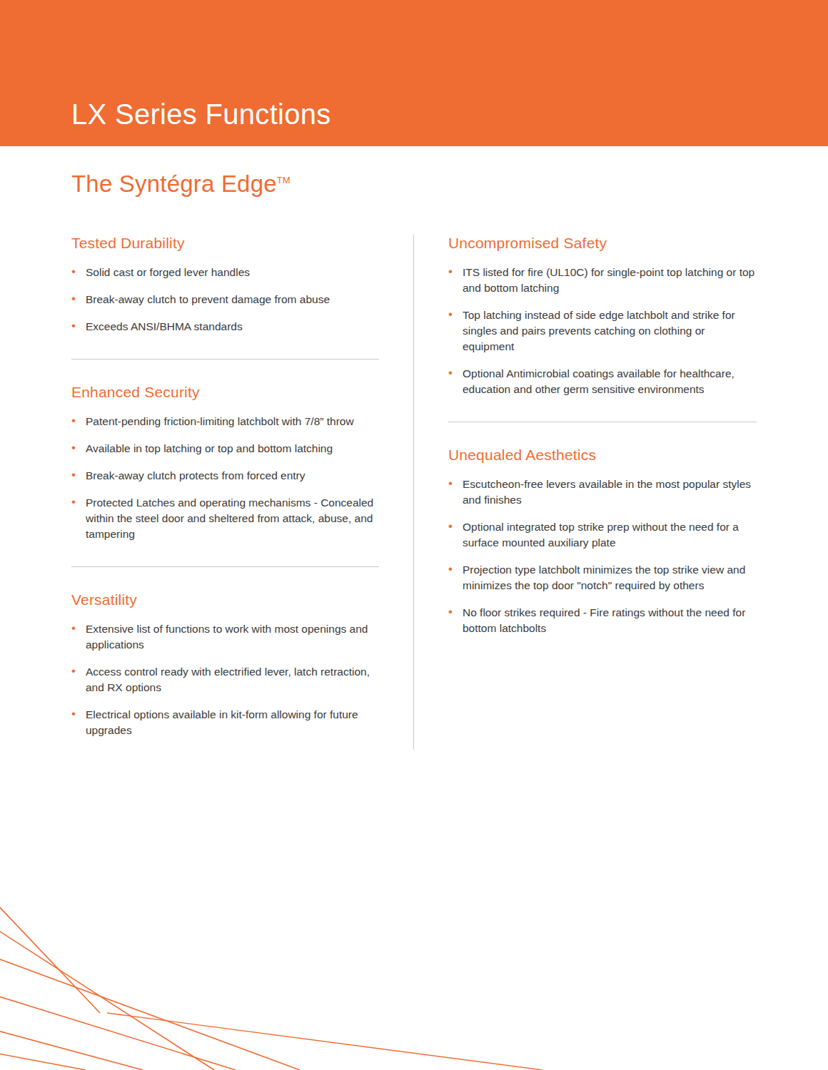LX Series Functions
The Syntégra EdgeTM
Tested Durability
Solid cast or forged lever handles
Break-away clutch to prevent damage from abuse
Exceeds ANSI/BHMA standards
Enhanced Security
Patent-pending friction-limiting latchbolt with 7/8” throw
Available in top latching or top and bottom latching
Break-away clutch protects from forced entry
Protected Latches and operating mechanisms - Concealed within the steel door and sheltered from attack, abuse, and tampering
Versatility
Extensive list of functions to work with most openings and applications
Access control ready with electrified lever, latch retraction, and RX options
Electrical options available in kit-form allowing for future upgrades
Uncompromised Safety
ITS listed for fire (UL10C) for single-point top latching or top and bottom latching
Top latching instead of side edge latchbolt and strike for singles and pairs prevents catching on clothing or equipment
Optional Antimicrobial coatings available for healthcare, education and other germ sensitive environments
Unequaled Aesthetics
Escutcheon-free levers available in the most popular styles and finishes
Optional integrated top strike prep without the need for a surface mounted auxiliary plate
Projection type latchbolt minimizes the top strike view and minimizes the top door "notch" required by others
No floor strikes required - Fire ratings without the need for bottom latchbolts